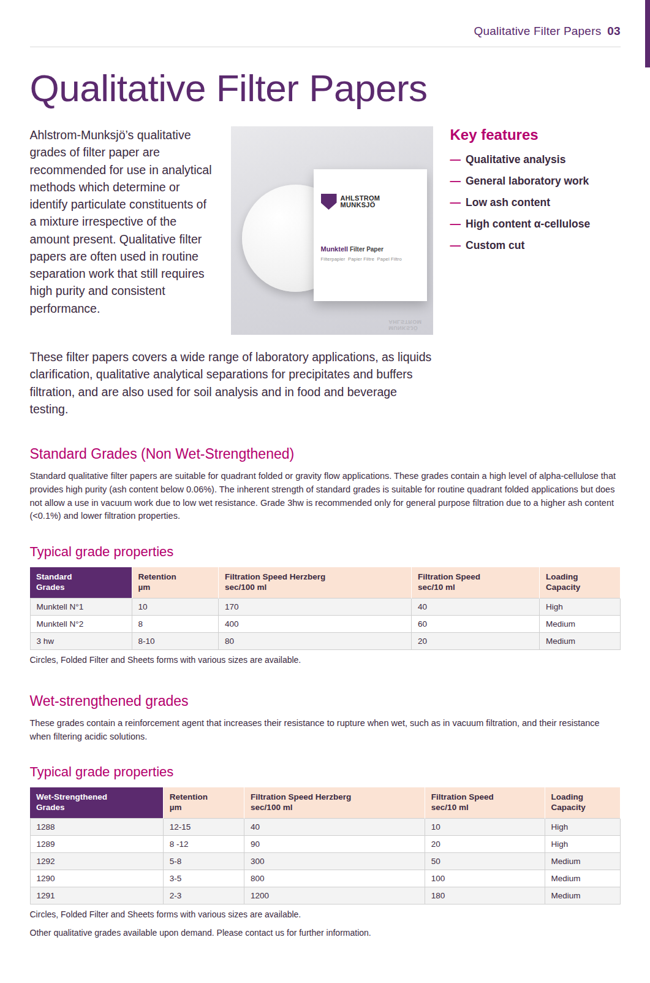Qualitative Filter Papers 03
Qualitative Filter Papers
Ahlstrom-Munksjö’s qualitative grades of filter paper are recommended for use in analytical methods which determine or identify particulate constituents of a mixture irrespective of the amount present. Qualitative filter papers are often used in routine separation work that still requires high purity and consistent performance.
AHLSTROM
MUNKSJÖ
Munktell Filter Paper
Filterpapier Papier Filtre Papel Filtro
MUNKSJÖ
AHLSTROM
Key features
—Qualitative analysis
—General laboratory work
—Low ash content
—High content α-cellulose
—Custom cut
These filter papers covers a wide range of laboratory applications, as liquids clarification, qualitative analytical separations for precipitates and buffers filtration, and are also used for soil analysis and in food and beverage testing.
Standard Grades (Non Wet-Strengthened)
Standard qualitative filter papers are suitable for quadrant folded or gravity flow applications. These grades contain a high level of alpha-cellulose that provides high purity (ash content below 0.06%). The inherent strength of standard grades is suitable for routine quadrant folded applications but does not allow a use in vacuum work due to low wet resistance. Grade 3hw is recommended only for general purpose filtration due to a higher ash content (<0.1%) and lower filtration properties.
Typical grade properties
| Standard Grades | Retention µm | Filtration Speed Herzberg sec/100 ml | Filtration Speed sec/10 ml | Loading Capacity |
| --- | --- | --- | --- | --- |
| Munktell N°1 | 10 | 170 | 40 | High |
| Munktell N°2 | 8 | 400 | 60 | Medium |
| 3 hw | 8-10 | 80 | 20 | Medium |
Circles, Folded Filter and Sheets forms with various sizes are available.
Wet-strengthened grades
These grades contain a reinforcement agent that increases their resistance to rupture when wet, such as in vacuum filtration, and their resistance when filtering acidic solutions.
Typical grade properties
| Wet-Strengthened Grades | Retention µm | Filtration Speed Herzberg sec/100 ml | Filtration Speed sec/10 ml | Loading Capacity |
| --- | --- | --- | --- | --- |
| 1288 | 12-15 | 40 | 10 | High |
| 1289 | 8 -12 | 90 | 20 | High |
| 1292 | 5-8 | 300 | 50 | Medium |
| 1290 | 3-5 | 800 | 100 | Medium |
| 1291 | 2-3 | 1200 | 180 | Medium |
Circles, Folded Filter and Sheets forms with various sizes are available.
Other qualitative grades available upon demand. Please contact us for further information.